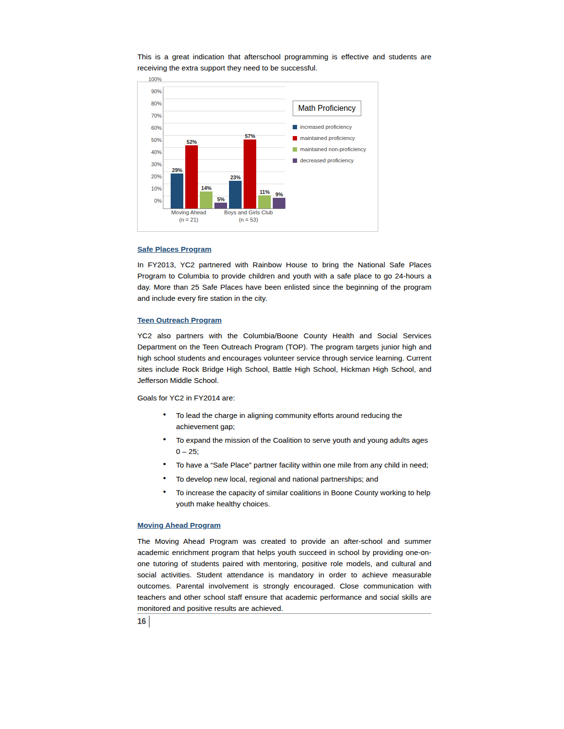This is a great indication that afterschool programming is effective and students are receiving the extra support they need to be successful.
100%
90%
80%
70%
60%
50%
40%
30%
20%
10%
0%
29%
52%
14%
5%
23%
57%
11%
9%
Moving Ahead
(n = 21)
Boys and Girls Club
(n = 53)
Math Proficiency
increased proficiency
maintained proficiency
maintained non-proficiency
decreased proficiency
Safe Places Program
In FY2013, YC2 partnered with Rainbow House to bring the National Safe Places Program to Columbia to provide children and youth with a safe place to go 24-hours a day. More than 25 Safe Places have been enlisted since the beginning of the program and include every fire station in the city.
Teen Outreach Program
YC2 also partners with the Columbia/Boone County Health and Social Services Department on the Teen Outreach Program (TOP). The program targets junior high and high school students and encourages volunteer service through service learning. Current sites include Rock Bridge High School, Battle High School, Hickman High School, and Jefferson Middle School.
Goals for YC2 in FY2014 are:
To lead the charge in aligning community efforts around reducing the achievement gap;
To expand the mission of the Coalition to serve youth and young adults ages 0 – 25;
To have a “Safe Place” partner facility within one mile from any child in need;
To develop new local, regional and national partnerships; and
To increase the capacity of similar coalitions in Boone County working to help youth make healthy choices.
Moving Ahead Program
The Moving Ahead Program was created to provide an after-school and summer academic enrichment program that helps youth succeed in school by providing one-on-one tutoring of students paired with mentoring, positive role models, and cultural and social activities. Student attendance is mandatory in order to achieve measurable outcomes. Parental involvement is strongly encouraged. Close communication with teachers and other school staff ensure that academic performance and social skills are monitored and positive results are achieved.
16